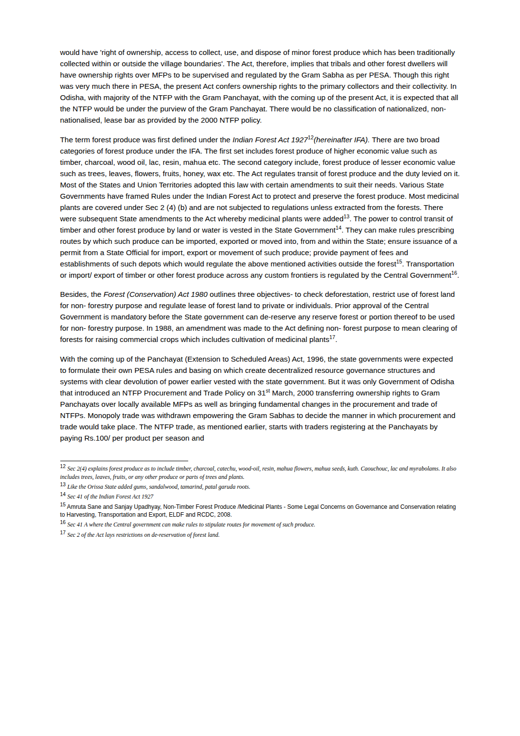would have 'right of ownership, access to collect, use, and dispose of minor forest produce which has been traditionally collected within or outside the village boundaries'. The Act, therefore, implies that tribals and other forest dwellers will have ownership rights over MFPs to be supervised and regulated by the Gram Sabha as per PESA. Though this right was very much there in PESA, the present Act confers ownership rights to the primary collectors and their collectivity. In Odisha, with majority of the NTFP with the Gram Panchayat, with the coming up of the present Act, it is expected that all the NTFP would be under the purview of the Gram Panchayat. There would be no classification of nationalized, non-nationalised, lease bar as provided by the 2000 NTFP policy.
The term forest produce was first defined under the Indian Forest Act 192712(hereinafter IFA). There are two broad categories of forest produce under the IFA. The first set includes forest produce of higher economic value such as timber, charcoal, wood oil, lac, resin, mahua etc. The second category include, forest produce of lesser economic value such as trees, leaves, flowers, fruits, honey, wax etc. The Act regulates transit of forest produce and the duty levied on it. Most of the States and Union Territories adopted this law with certain amendments to suit their needs. Various State Governments have framed Rules under the Indian Forest Act to protect and preserve the forest produce. Most medicinal plants are covered under Sec 2 (4) (b) and are not subjected to regulations unless extracted from the forests. There were subsequent State amendments to the Act whereby medicinal plants were added13. The power to control transit of timber and other forest produce by land or water is vested in the State Government14. They can make rules prescribing routes by which such produce can be imported, exported or moved into, from and within the State; ensure issuance of a permit from a State Official for import, export or movement of such produce; provide payment of fees and establishments of such depots which would regulate the above mentioned activities outside the forest15. Transportation or import/ export of timber or other forest produce across any custom frontiers is regulated by the Central Government16.
Besides, the Forest (Conservation) Act 1980 outlines three objectives- to check deforestation, restrict use of forest land for non- forestry purpose and regulate lease of forest land to private or individuals. Prior approval of the Central Government is mandatory before the State government can de-reserve any reserve forest or portion thereof to be used for non- forestry purpose. In 1988, an amendment was made to the Act defining non- forest purpose to mean clearing of forests for raising commercial crops which includes cultivation of medicinal plants17.
With the coming up of the Panchayat (Extension to Scheduled Areas) Act, 1996, the state governments were expected to formulate their own PESA rules and basing on which create decentralized resource governance structures and systems with clear devolution of power earlier vested with the state government. But it was only Government of Odisha that introduced an NTFP Procurement and Trade Policy on 31st March, 2000 transferring ownership rights to Gram Panchayats over locally available MFPs as well as bringing fundamental changes in the procurement and trade of NTFPs. Monopoly trade was withdrawn empowering the Gram Sabhas to decide the manner in which procurement and trade would take place. The NTFP trade, as mentioned earlier, starts with traders registering at the Panchayats by paying Rs.100/ per product per season and
12 Sec 2(4) explains forest produce as to include timber, charcoal, catechu, wood-oil, resin, mahua flowers, mahua seeds, kuth. Caouchouc, lac and myrabolams. It also includes trees, leaves, fruits, or any other produce or parts of trees and plants.
13 Like the Orissa State added gums, sandalwood, tamarind, patal garuda roots.
14 Sec 41 of the Indian Forest Act 1927
15 Amruta Sane and Sanjay Upadhyay, Non-Timber Forest Produce /Medicinal Plants - Some Legal Concerns on Governance and Conservation relating to Harvesting, Transportation and Export, ELDF and RCDC, 2008.
16 Sec 41 A where the Central government can make rules to stipulate routes for movement of such produce.
17 Sec 2 of the Act lays restrictions on de-reservation of forest land.